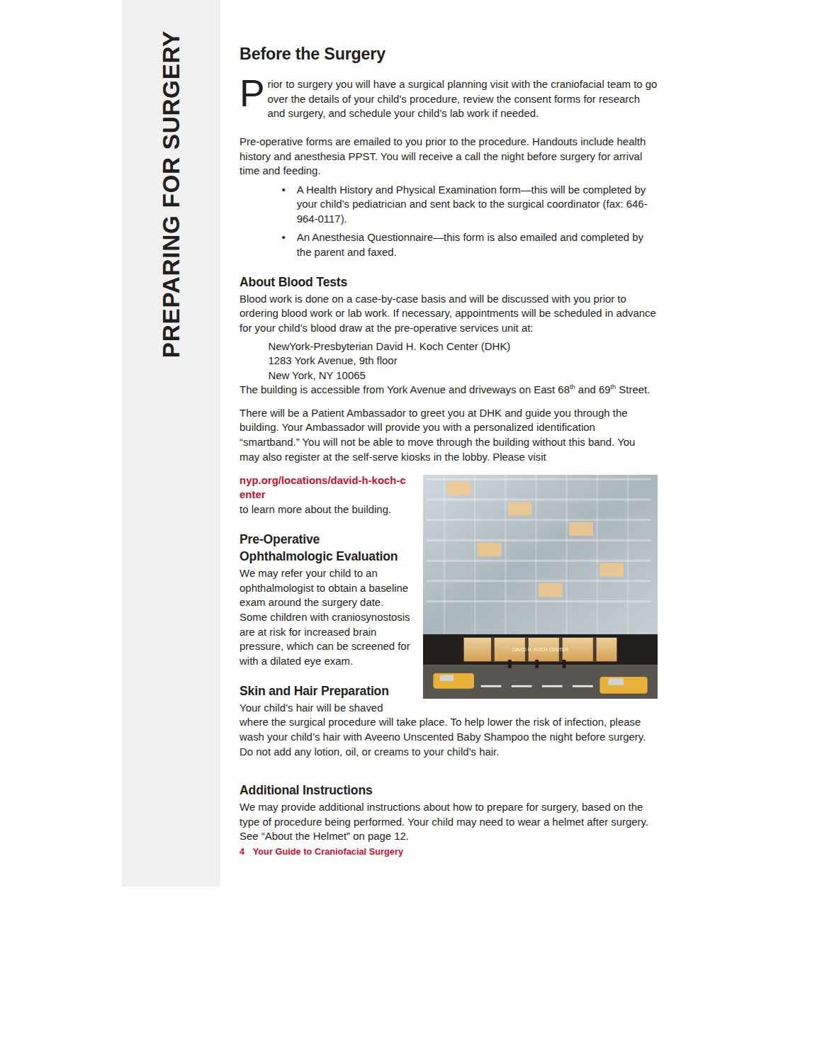PREPARING FOR SURGERY
Before the Surgery
Prior to surgery you will have a surgical planning visit with the craniofacial team to go over the details of your child’s procedure, review the consent forms for research and surgery, and schedule your child’s lab work if needed.
Pre-operative forms are emailed to you prior to the procedure. Handouts include health history and anesthesia PPST. You will receive a call the night before surgery for arrival time and feeding.
A Health History and Physical Examination form—this will be completed by your child’s pediatrician and sent back to the surgical coordinator (fax: 646-964-0117).
An Anesthesia Questionnaire—this form is also emailed and completed by the parent and faxed.
About Blood Tests
Blood work is done on a case-by-case basis and will be discussed with you prior to ordering blood work or lab work. If necessary, appointments will be scheduled in advance for your child’s blood draw at the pre-operative services unit at:
NewYork-Presbyterian David H. Koch Center (DHK)
1283 York Avenue, 9th floor
New York, NY 10065
The building is accessible from York Avenue and driveways on East 68th and 69th Street.
There will be a Patient Ambassador to greet you at DHK and guide you through the building. Your Ambassador will provide you with a personalized identification “smartband.” You will not be able to move through the building without this band. You may also register at the self-serve kiosks in the lobby. Please visit
nyp.org/locations/david-h-koch-center
to learn more about the building.
Pre-Operative Ophthalmologic Evaluation
We may refer your child to an ophthalmologist to obtain a baseline exam around the surgery date. Some children with craniosynostosis are at risk for increased brain pressure, which can be screened for with a dilated eye exam.
Skin and Hair Preparation
Your child’s hair will be shaved where the surgical procedure will take place. To help lower the risk of infection, please wash your child’s hair with Aveeno Unscented Baby Shampoo the night before surgery. Do not add any lotion, oil, or creams to your child’s hair.
Additional Instructions
We may provide additional instructions about how to prepare for surgery, based on the type of procedure being performed. Your child may need to wear a helmet after surgery. See “About the Helmet” on page 12.
4 Your Guide to Craniofacial Surgery